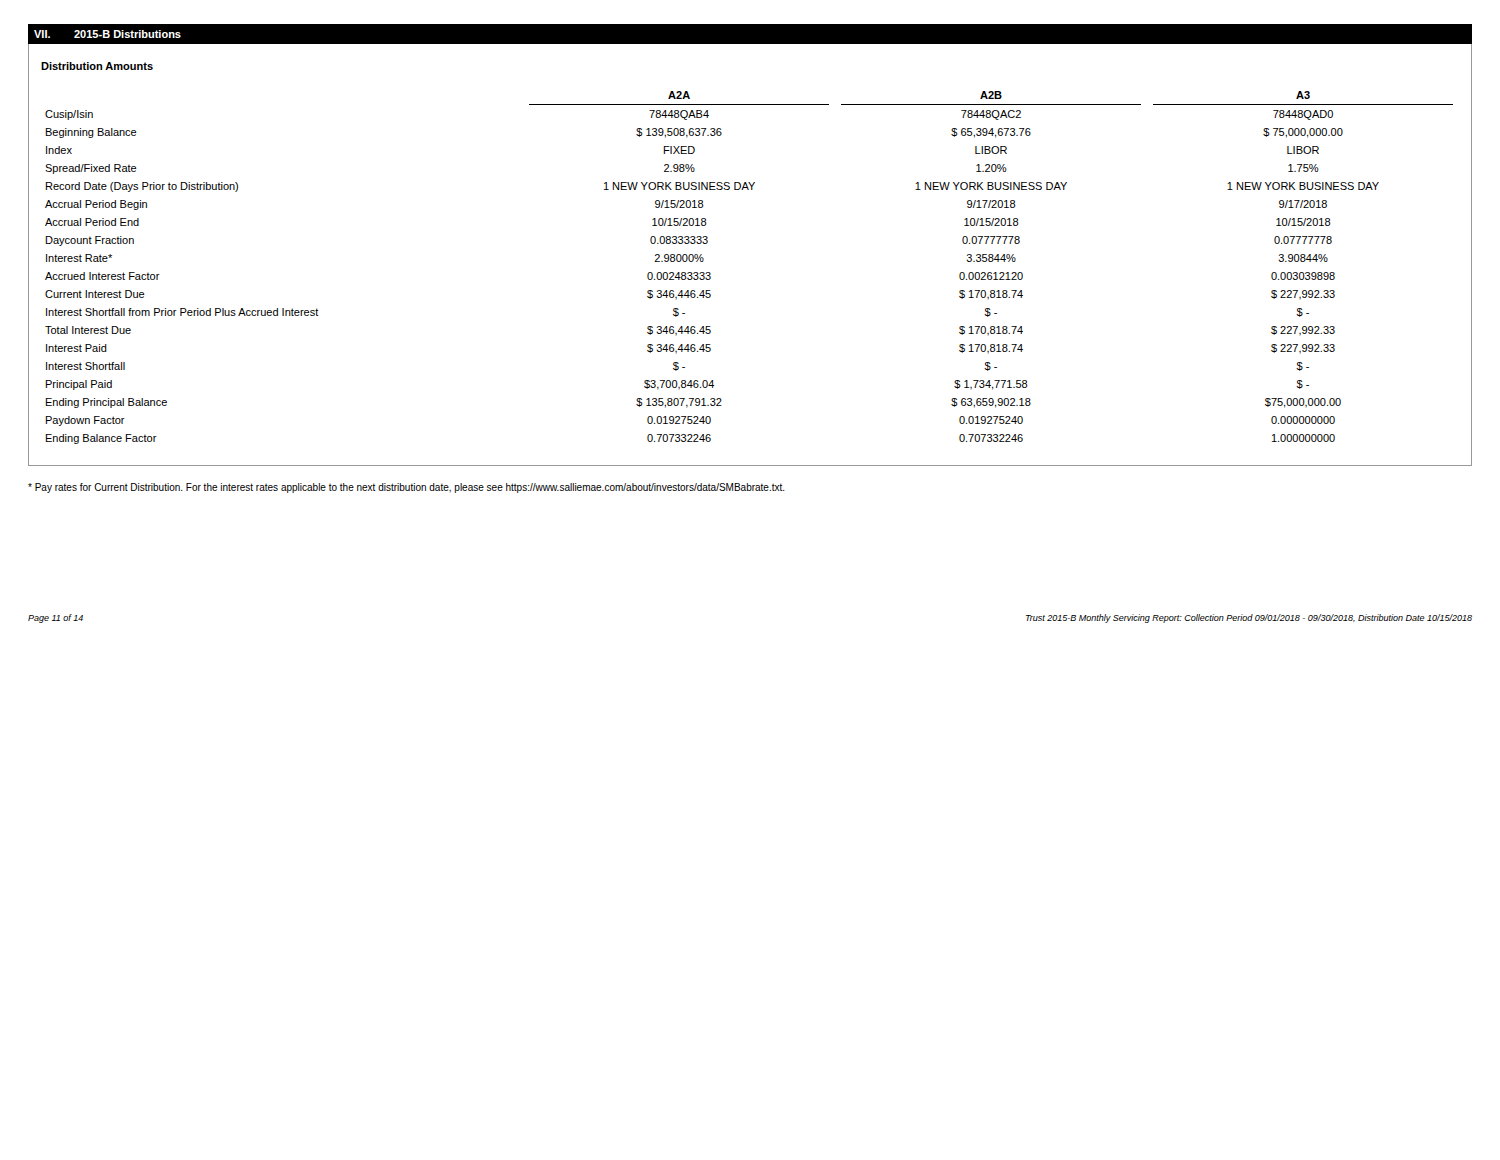VII. 2015-B Distributions
Distribution Amounts
| | A2A | A2B | A3 |
| Cusip/Isin | 78448QAB4 | 78448QAC2 | 78448QAD0 |
| Beginning Balance | $ 139,508,637.36 | $ 65,394,673.76 | $ 75,000,000.00 |
| Index | FIXED | LIBOR | LIBOR |
| Spread/Fixed Rate | 2.98% | 1.20% | 1.75% |
| Record Date (Days Prior to Distribution) | 1 NEW YORK BUSINESS DAY | 1 NEW YORK BUSINESS DAY | 1 NEW YORK BUSINESS DAY |
| Accrual Period Begin | 9/15/2018 | 9/17/2018 | 9/17/2018 |
| Accrual Period End | 10/15/2018 | 10/15/2018 | 10/15/2018 |
| Daycount Fraction | 0.08333333 | 0.07777778 | 0.07777778 |
| Interest Rate* | 2.98000% | 3.35844% | 3.90844% |
| Accrued Interest Factor | 0.002483333 | 0.002612120 | 0.003039898 |
| Current Interest Due | $ 346,446.45 | $ 170,818.74 | $ 227,992.33 |
| Interest Shortfall from Prior Period Plus Accrued Interest | $ - | $ - | $ - |
| Total Interest Due | $ 346,446.45 | $ 170,818.74 | $ 227,992.33 |
| Interest Paid | $ 346,446.45 | $ 170,818.74 | $ 227,992.33 |
| Interest Shortfall | $ - | $ - | $ - |
| Principal Paid | $3,700,846.04 | $ 1,734,771.58 | $ - |
| Ending Principal Balance | $ 135,807,791.32 | $ 63,659,902.18 | $75,000,000.00 |
| Paydown Factor | 0.019275240 | 0.019275240 | 0.000000000 |
| Ending Balance Factor | 0.707332246 | 0.707332246 | 1.000000000 |
* Pay rates for Current Distribution. For the interest rates applicable to the next distribution date, please see https://www.salliemae.com/about/investors/data/SMBabrate.txt.
Page 11 of 14
Trust 2015-B Monthly Servicing Report: Collection Period 09/01/2018 - 09/30/2018, Distribution Date 10/15/2018